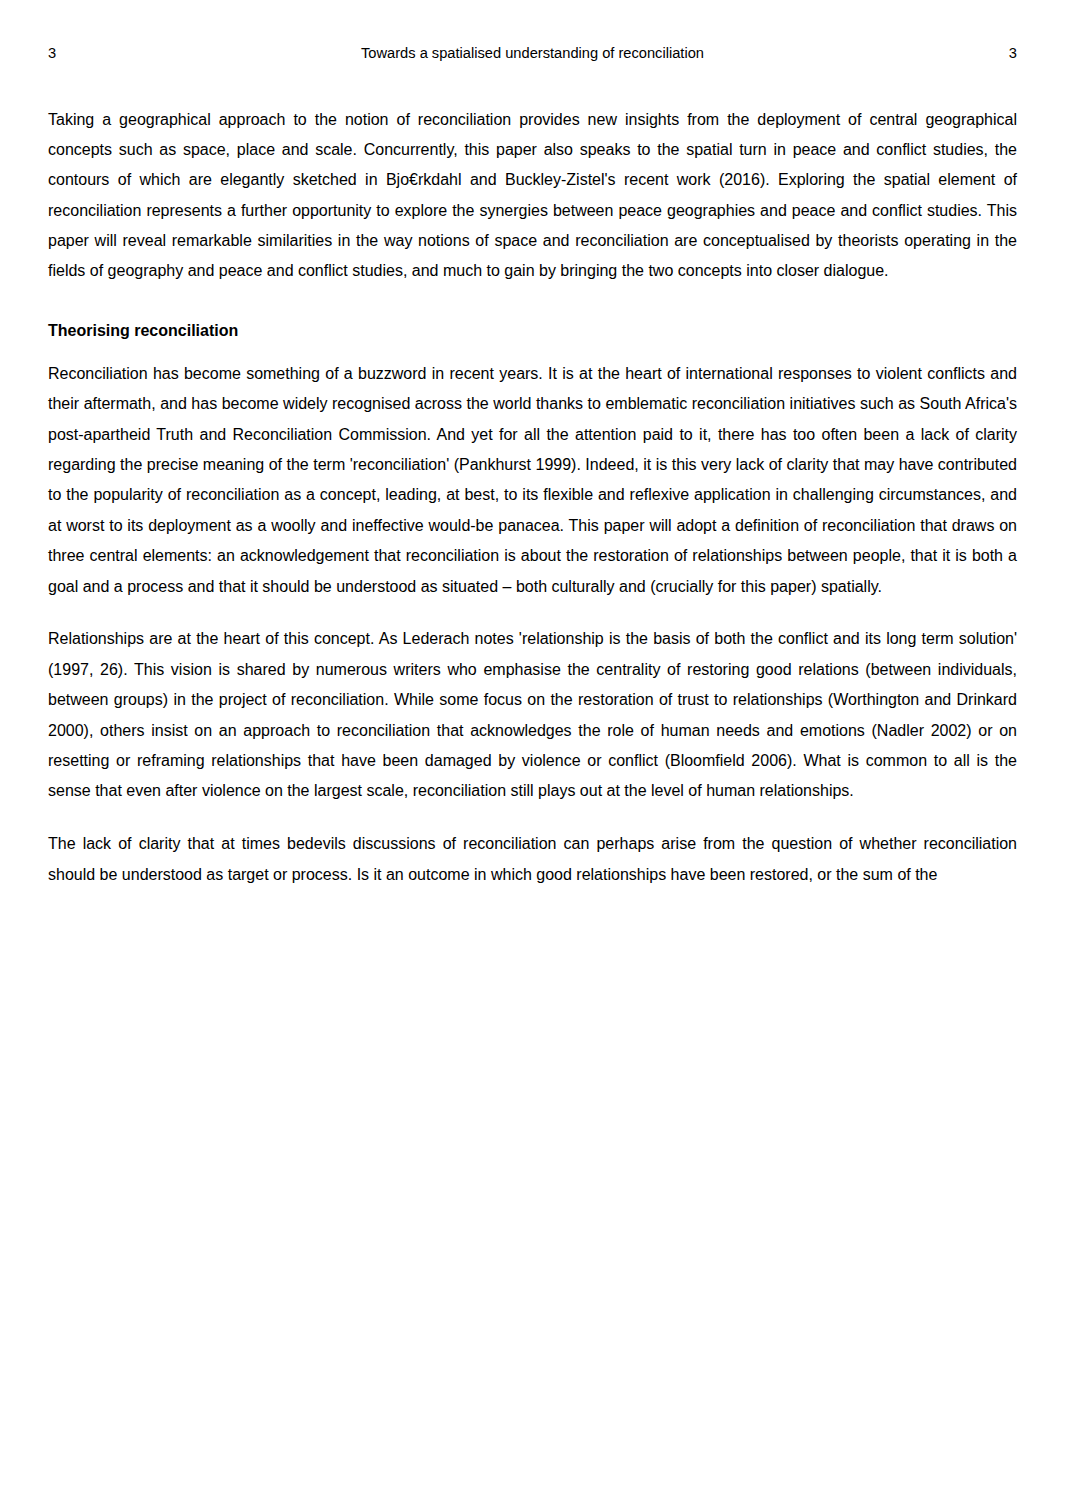3 Towards a spatialised understanding of reconciliation 3
Taking a geographical approach to the notion of reconciliation provides new insights from the deployment of central geographical concepts such as space, place and scale. Concurrently, this paper also speaks to the spatial turn in peace and conflict studies, the contours of which are elegantly sketched in Bjo€rkdahl and Buckley-Zistel's recent work (2016). Exploring the spatial element of reconciliation represents a further opportunity to explore the synergies between peace geographies and peace and conflict studies. This paper will reveal remarkable similarities in the way notions of space and reconciliation are conceptualised by theorists operating in the fields of geography and peace and conflict studies, and much to gain by bringing the two concepts into closer dialogue.
Theorising reconciliation
Reconciliation has become something of a buzzword in recent years. It is at the heart of international responses to violent conflicts and their aftermath, and has become widely recognised across the world thanks to emblematic reconciliation initiatives such as South Africa's post-apartheid Truth and Reconciliation Commission. And yet for all the attention paid to it, there has too often been a lack of clarity regarding the precise meaning of the term 'reconciliation' (Pankhurst 1999). Indeed, it is this very lack of clarity that may have contributed to the popularity of reconciliation as a concept, leading, at best, to its flexible and reflexive application in challenging circumstances, and at worst to its deployment as a woolly and ineffective would-be panacea. This paper will adopt a definition of reconciliation that draws on three central elements: an acknowledgement that reconciliation is about the restoration of relationships between people, that it is both a goal and a process and that it should be understood as situated – both culturally and (crucially for this paper) spatially.
Relationships are at the heart of this concept. As Lederach notes 'relationship is the basis of both the conflict and its long term solution' (1997, 26). This vision is shared by numerous writers who emphasise the centrality of restoring good relations (between individuals, between groups) in the project of reconciliation. While some focus on the restoration of trust to relationships (Worthington and Drinkard 2000), others insist on an approach to reconciliation that acknowledges the role of human needs and emotions (Nadler 2002) or on resetting or reframing relationships that have been damaged by violence or conflict (Bloomfield 2006). What is common to all is the sense that even after violence on the largest scale, reconciliation still plays out at the level of human relationships.
The lack of clarity that at times bedevils discussions of reconciliation can perhaps arise from the question of whether reconciliation should be understood as target or process. Is it an outcome in which good relationships have been restored, or the sum of the